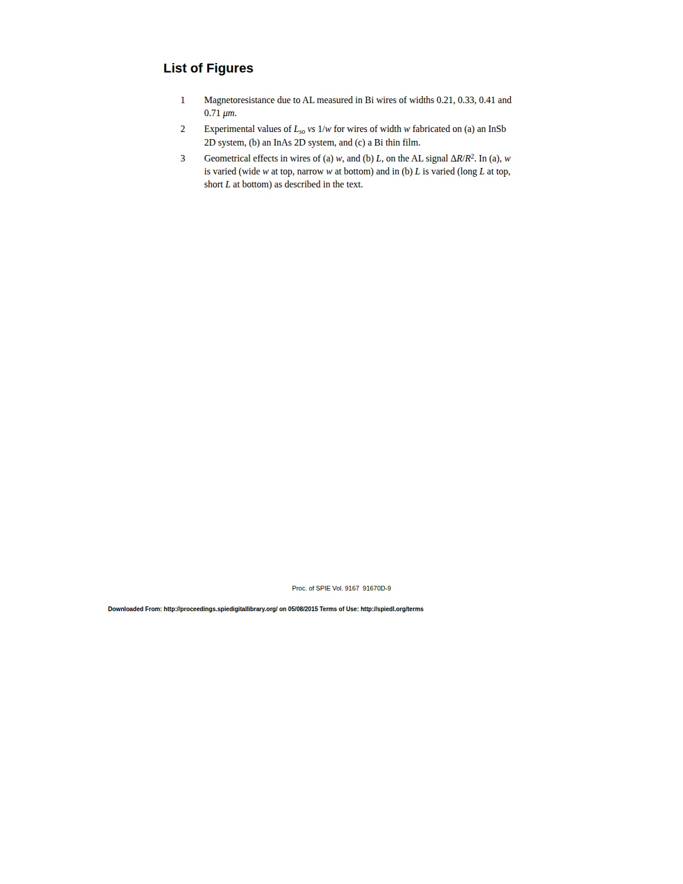List of Figures
1
Magnetoresistance due to AL measured in Bi wires of widths 0.21, 0.33, 0.41 and 0.71 μm.
2
Experimental values of Lso vs 1/w for wires of width w fabricated on (a) an InSb 2D system, (b) an InAs 2D system, and (c) a Bi thin film.
3
Geometrical effects in wires of (a) w, and (b) L, on the AL signal ΔR/R2. In (a), w is varied (wide w at top, narrow w at bottom) and in (b) L is varied (long L at top, short L at bottom) as described in the text.
Proc. of SPIE Vol. 9167 91670D-9
Downloaded From: http://proceedings.spiedigitallibrary.org/ on 05/08/2015 Terms of Use: http://spiedl.org/terms